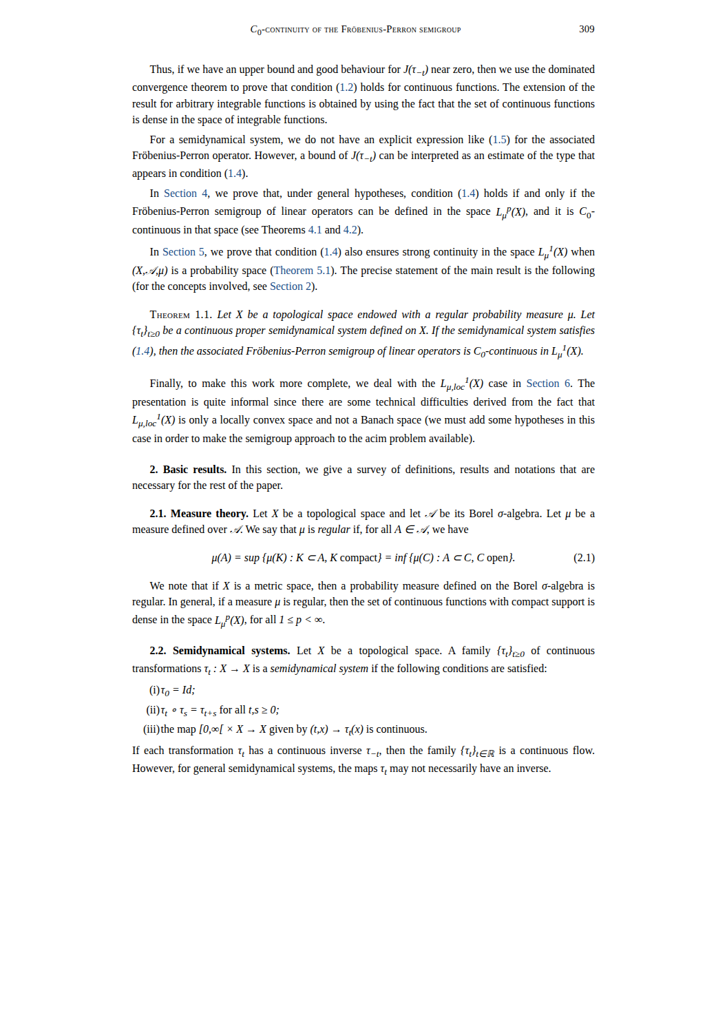C0-continuity of the Fröbenius-Perron semigroup 309
Thus, if we have an upper bound and good behaviour for J(τ−t) near zero, then we use the dominated convergence theorem to prove that condition (1.2) holds for continuous functions. The extension of the result for arbitrary integrable functions is obtained by using the fact that the set of continuous functions is dense in the space of integrable functions.
For a semidynamical system, we do not have an explicit expression like (1.5) for the associated Fröbenius-Perron operator. However, a bound of J(τ−t) can be interpreted as an estimate of the type that appears in condition (1.4).
In Section 4, we prove that, under general hypotheses, condition (1.4) holds if and only if the Fröbenius-Perron semigroup of linear operators can be defined in the space Lμp(X), and it is C0-continuous in that space (see Theorems 4.1 and 4.2).
In Section 5, we prove that condition (1.4) also ensures strong continuity in the space Lμ1(X) when (X,𝒜,μ) is a probability space (Theorem 5.1). The precise statement of the main result is the following (for the concepts involved, see Section 2).
Theorem 1.1. Let X be a topological space endowed with a regular probability measure μ. Let {τt}t≥0 be a continuous proper semidynamical system defined on X. If the semidynamical system satisfies (1.4), then the associated Fröbenius-Perron semigroup of linear operators is C0-continuous in Lμ1(X).
Finally, to make this work more complete, we deal with the Lμ,loc1(X) case in Section 6. The presentation is quite informal since there are some technical difficulties derived from the fact that Lμ,loc1(X) is only a locally convex space and not a Banach space (we must add some hypotheses in this case in order to make the semigroup approach to the acim problem available).
2. Basic results. In this section, we give a survey of definitions, results and notations that are necessary for the rest of the paper.
2.1. Measure theory. Let X be a topological space and let 𝒜 be its Borel σ-algebra. Let μ be a measure defined over 𝒜. We say that μ is regular if, for all A ∈ 𝒜, we have
μ(A) = sup {μ(K) : K ⊂ A, K compact} = inf {μ(C) : A ⊂ C, C open}. (2.1)
We note that if X is a metric space, then a probability measure defined on the Borel σ-algebra is regular. In general, if a measure μ is regular, then the set of continuous functions with compact support is dense in the space Lμp(X), for all 1 ≤ p < ∞.
2.2. Semidynamical systems. Let X be a topological space. A family {τt}t≥0 of continuous transformations τt : X → X is a semidynamical system if the following conditions are satisfied:
τ0 = Id;
τt ∘ τs = τt+s for all t,s ≥ 0;
the map [0,∞[ × X → X given by (t,x) → τt(x) is continuous.
If each transformation τt has a continuous inverse τ−t, then the family {τt}t∈ℝ is a continuous flow. However, for general semidynamical systems, the maps τt may not necessarily have an inverse.